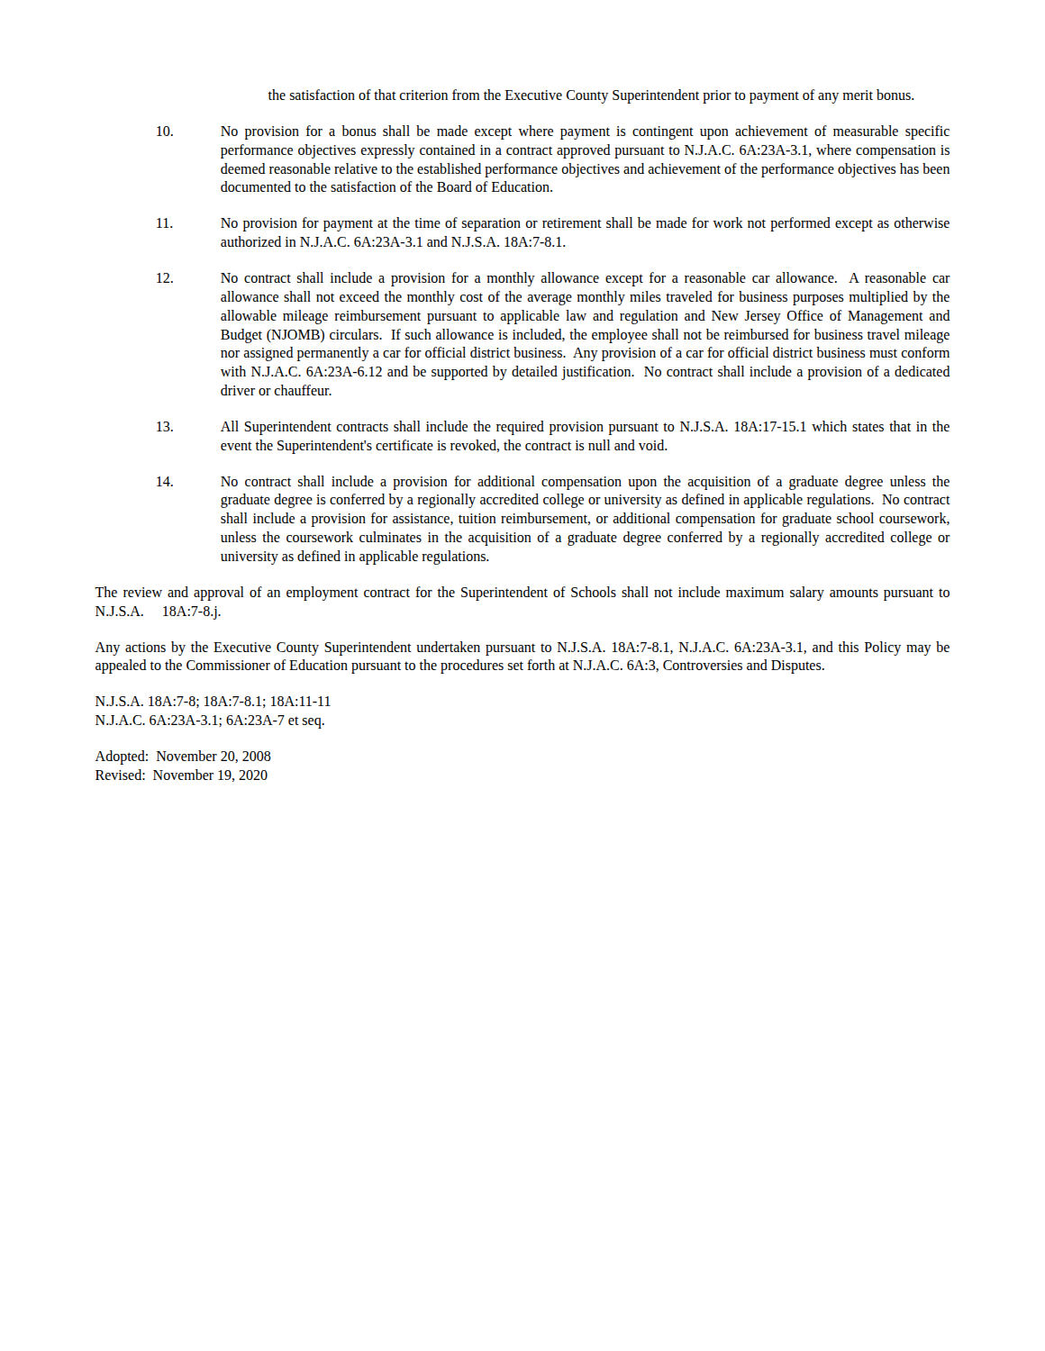the satisfaction of that criterion from the Executive County Superintendent prior to payment of any merit bonus.
10.
No provision for a bonus shall be made except where payment is contingent upon achievement of measurable specific performance objectives expressly contained in a contract approved pursuant to N.J.A.C. 6A:23A-3.1, where compensation is deemed reasonable relative to the established performance objectives and achievement of the performance objectives has been documented to the satisfaction of the Board of Education.
11.
No provision for payment at the time of separation or retirement shall be made for work not performed except as otherwise authorized in N.J.A.C. 6A:23A-3.1 and N.J.S.A. 18A:7-8.1.
12.
No contract shall include a provision for a monthly allowance except for a reasonable car allowance. A reasonable car allowance shall not exceed the monthly cost of the average monthly miles traveled for business purposes multiplied by the allowable mileage reimbursement pursuant to applicable law and regulation and New Jersey Office of Management and Budget (NJOMB) circulars. If such allowance is included, the employee shall not be reimbursed for business travel mileage nor assigned permanently a car for official district business. Any provision of a car for official district business must conform with N.J.A.C. 6A:23A-6.12 and be supported by detailed justification. No contract shall include a provision of a dedicated driver or chauffeur.
13.
All Superintendent contracts shall include the required provision pursuant to N.J.S.A. 18A:17-15.1 which states that in the event the Superintendent's certificate is revoked, the contract is null and void.
14.
No contract shall include a provision for additional compensation upon the acquisition of a graduate degree unless the graduate degree is conferred by a regionally accredited college or university as defined in applicable regulations. No contract shall include a provision for assistance, tuition reimbursement, or additional compensation for graduate school coursework, unless the coursework culminates in the acquisition of a graduate degree conferred by a regionally accredited college or university as defined in applicable regulations.
The review and approval of an employment contract for the Superintendent of Schools shall not include maximum salary amounts pursuant to N.J.S.A. 18A:7-8.j.
Any actions by the Executive County Superintendent undertaken pursuant to N.J.S.A. 18A:7-8.1, N.J.A.C. 6A:23A-3.1, and this Policy may be appealed to the Commissioner of Education pursuant to the procedures set forth at N.J.A.C. 6A:3, Controversies and Disputes.
N.J.S.A. 18A:7-8; 18A:7-8.1; 18A:11-11
N.J.A.C. 6A:23A-3.1; 6A:23A-7 et seq.
Adopted: November 20, 2008
Revised: November 19, 2020